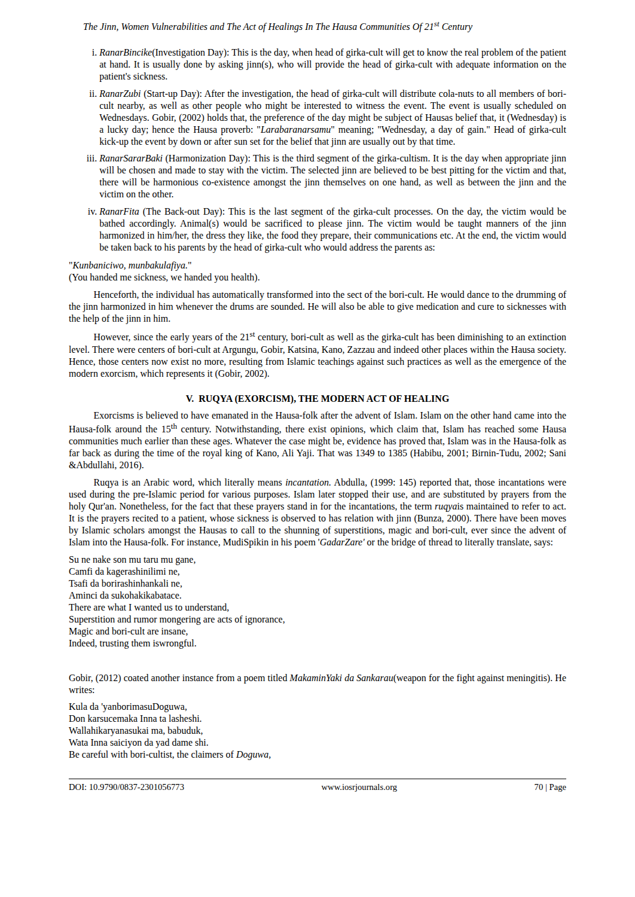The Jinn, Women Vulnerabilities and The Act of Healings In The Hausa Communities Of 21st Century
RanarBincike(Investigation Day): This is the day, when head of girka-cult will get to know the real problem of the patient at hand. It is usually done by asking jinn(s), who will provide the head of girka-cult with adequate information on the patient's sickness.
RanarZubi (Start-up Day): After the investigation, the head of girka-cult will distribute cola-nuts to all members of bori-cult nearby, as well as other people who might be interested to witness the event. The event is usually scheduled on Wednesdays. Gobir, (2002) holds that, the preference of the day might be subject of Hausas belief that, it (Wednesday) is a lucky day; hence the Hausa proverb: "Larabaranarsamu" meaning; "Wednesday, a day of gain." Head of girka-cult kick-up the event by down or after sun set for the belief that jinn are usually out by that time.
RanarSararBaki (Harmonization Day): This is the third segment of the girka-cultism. It is the day when appropriate jinn will be chosen and made to stay with the victim. The selected jinn are believed to be best pitting for the victim and that, there will be harmonious co-existence amongst the jinn themselves on one hand, as well as between the jinn and the victim on the other.
RanarFita (The Back-out Day): This is the last segment of the girka-cult processes. On the day, the victim would be bathed accordingly. Animal(s) would be sacrificed to please jinn. The victim would be taught manners of the jinn harmonized in him/her, the dress they like, the food they prepare, their communications etc. At the end, the victim would be taken back to his parents by the head of girka-cult who would address the parents as:
"Kunbaniciwo, munbakulafiya."
(You handed me sickness, we handed you health).
Henceforth, the individual has automatically transformed into the sect of the bori-cult. He would dance to the drumming of the jinn harmonized in him whenever the drums are sounded. He will also be able to give medication and cure to sicknesses with the help of the jinn in him.
However, since the early years of the 21st century, bori-cult as well as the girka-cult has been diminishing to an extinction level. There were centers of bori-cult at Argungu, Gobir, Katsina, Kano, Zazzau and indeed other places within the Hausa society. Hence, those centers now exist no more, resulting from Islamic teachings against such practices as well as the emergence of the modern exorcism, which represents it (Gobir, 2002).
V. RUQYA (EXORCISM), THE MODERN ACT OF HEALING
Exorcisms is believed to have emanated in the Hausa-folk after the advent of Islam. Islam on the other hand came into the Hausa-folk around the 15th century. Notwithstanding, there exist opinions, which claim that, Islam has reached some Hausa communities much earlier than these ages. Whatever the case might be, evidence has proved that, Islam was in the Hausa-folk as far back as during the time of the royal king of Kano, Ali Yaji. That was 1349 to 1385 (Habibu, 2001; Birnin-Tudu, 2002; Sani &Abdullahi, 2016).
Ruqya is an Arabic word, which literally means incantation. Abdulla, (1999: 145) reported that, those incantations were used during the pre-Islamic period for various purposes. Islam later stopped their use, and are substituted by prayers from the holy Qur'an. Nonetheless, for the fact that these prayers stand in for the incantations, the term ruqyais maintained to refer to act. It is the prayers recited to a patient, whose sickness is observed to has relation with jinn (Bunza, 2000). There have been moves by Islamic scholars amongst the Hausas to call to the shunning of superstitions, magic and bori-cult, ever since the advent of Islam into the Hausa-folk. For instance, MudiSpikin in his poem 'GadarZare' or the bridge of thread to literally translate, says:
Su ne nake son mu taru mu gane,
Camfi da kagerashinilimi ne,
Tsafi da borirashinhankali ne,
Aminci da sukohakikabatace.
There are what I wanted us to understand,
Superstition and rumor mongering are acts of ignorance,
Magic and bori-cult are insane,
Indeed, trusting them iswrongful.
Gobir, (2012) coated another instance from a poem titled MakaminYaki da Sankarau(weapon for the fight against meningitis). He writes:
Kula da 'yanborimasuDoguwa,
Don karsucemaka Inna ta lasheshi.
Wallahikaryanasukai ma, babuduk,
Wata Inna saiciyon da yad dame shi.
Be careful with bori-cultist, the claimers of Doguwa,
DOI: 10.9790/0837-2301056773 www.iosrjournals.org 70 | Page